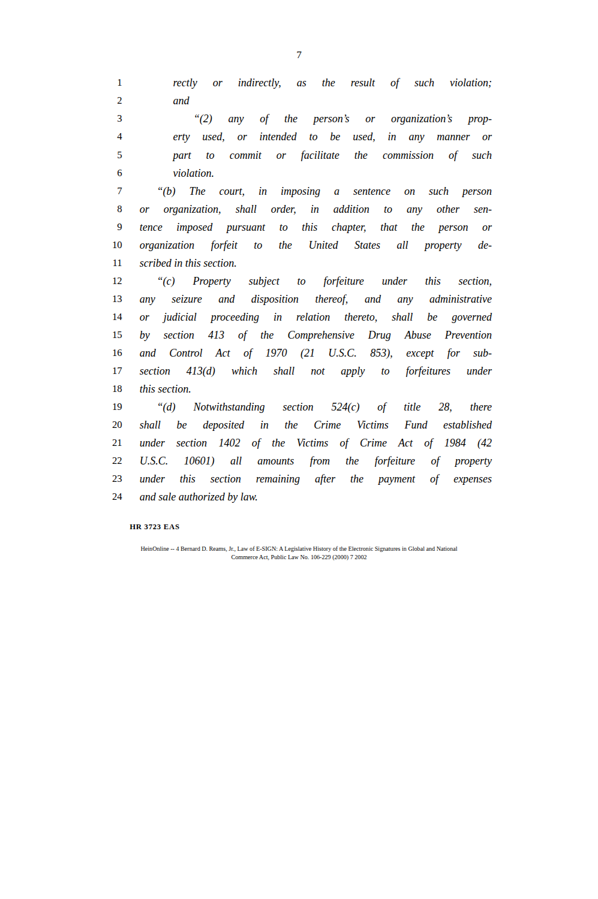7
rectly or indirectly, as the result of such violation;
and
“(2) any of the person’s or organization’s prop-
erty used, or intended to be used, in any manner or
part to commit or facilitate the commission of such
violation.
“(b) The court, in imposing a sentence on such person
or organization, shall order, in addition to any other sen-
tence imposed pursuant to this chapter, that the person or
organization forfeit to the United States all property de-
scribed in this section.
“(c) Property subject to forfeiture under this section,
any seizure and disposition thereof, and any administrative
or judicial proceeding in relation thereto, shall be governed
by section 413 of the Comprehensive Drug Abuse Prevention
and Control Act of 1970 (21 U.S.C. 853), except for sub-
section 413(d) which shall not apply to forfeitures under
this section.
“(d) Notwithstanding section 524(c) of title 28, there
shall be deposited in the Crime Victims Fund established
under section 1402 of the Victims of Crime Act of 1984 (42
U.S.C. 10601) all amounts from the forfeiture of property
under this section remaining after the payment of expenses
and sale authorized by law.
HR 3723 EAS
HeinOnline -- 4 Bernard D. Reams, Jr., Law of E-SIGN: A Legislative History of the Electronic Signatures in Global and National
Commerce Act, Public Law No. 106-229 (2000) 7 2002